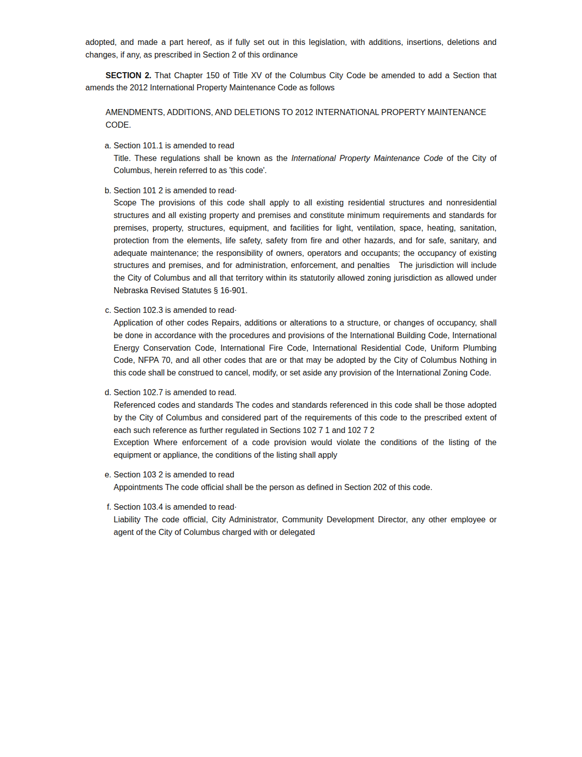adopted, and made a part hereof, as if fully set out in this legislation, with additions, insertions, deletions and changes, if any, as prescribed in Section 2 of this ordinance
SECTION 2. That Chapter 150 of Title XV of the Columbus City Code be amended to add a Section that amends the 2012 International Property Maintenance Code as follows
AMENDMENTS, ADDITIONS, AND DELETIONS TO 2012 INTERNATIONAL PROPERTY MAINTENANCE CODE.
Section 101.1 is amended to read
Title. These regulations shall be known as the International Property Maintenance Code of the City of Columbus, herein referred to as 'this code'.
Section 101 2 is amended to read·
Scope The provisions of this code shall apply to all existing residential structures and nonresidential structures and all existing property and premises and constitute minimum requirements and standards for premises, property, structures, equipment, and facilities for light, ventilation, space, heating, sanitation, protection from the elements, life safety, safety from fire and other hazards, and for safe, sanitary, and adequate maintenance; the responsibility of owners, operators and occupants; the occupancy of existing structures and premises, and for administration, enforcement, and penalties The jurisdiction will include the City of Columbus and all that territory within its statutorily allowed zoning jurisdiction as allowed under Nebraska Revised Statutes § 16-901.
Section 102.3 is amended to read·
Application of other codes Repairs, additions or alterations to a structure, or changes of occupancy, shall be done in accordance with the procedures and provisions of the International Building Code, International Energy Conservation Code, International Fire Code, International Residential Code, Uniform Plumbing Code, NFPA 70, and all other codes that are or that may be adopted by the City of Columbus Nothing in this code shall be construed to cancel, modify, or set aside any provision of the International Zoning Code.
Section 102.7 is amended to read.
Referenced codes and standards The codes and standards referenced in this code shall be those adopted by the City of Columbus and considered part of the requirements of this code to the prescribed extent of each such reference as further regulated in Sections 102 7 1 and 102 7 2
Exception Where enforcement of a code provision would violate the conditions of the listing of the equipment or appliance, the conditions of the listing shall apply
Section 103 2 is amended to read
Appointments The code official shall be the person as defined in Section 202 of this code.
Section 103.4 is amended to read·
Liability The code official, City Administrator, Community Development Director, any other employee or agent of the City of Columbus charged with or delegated